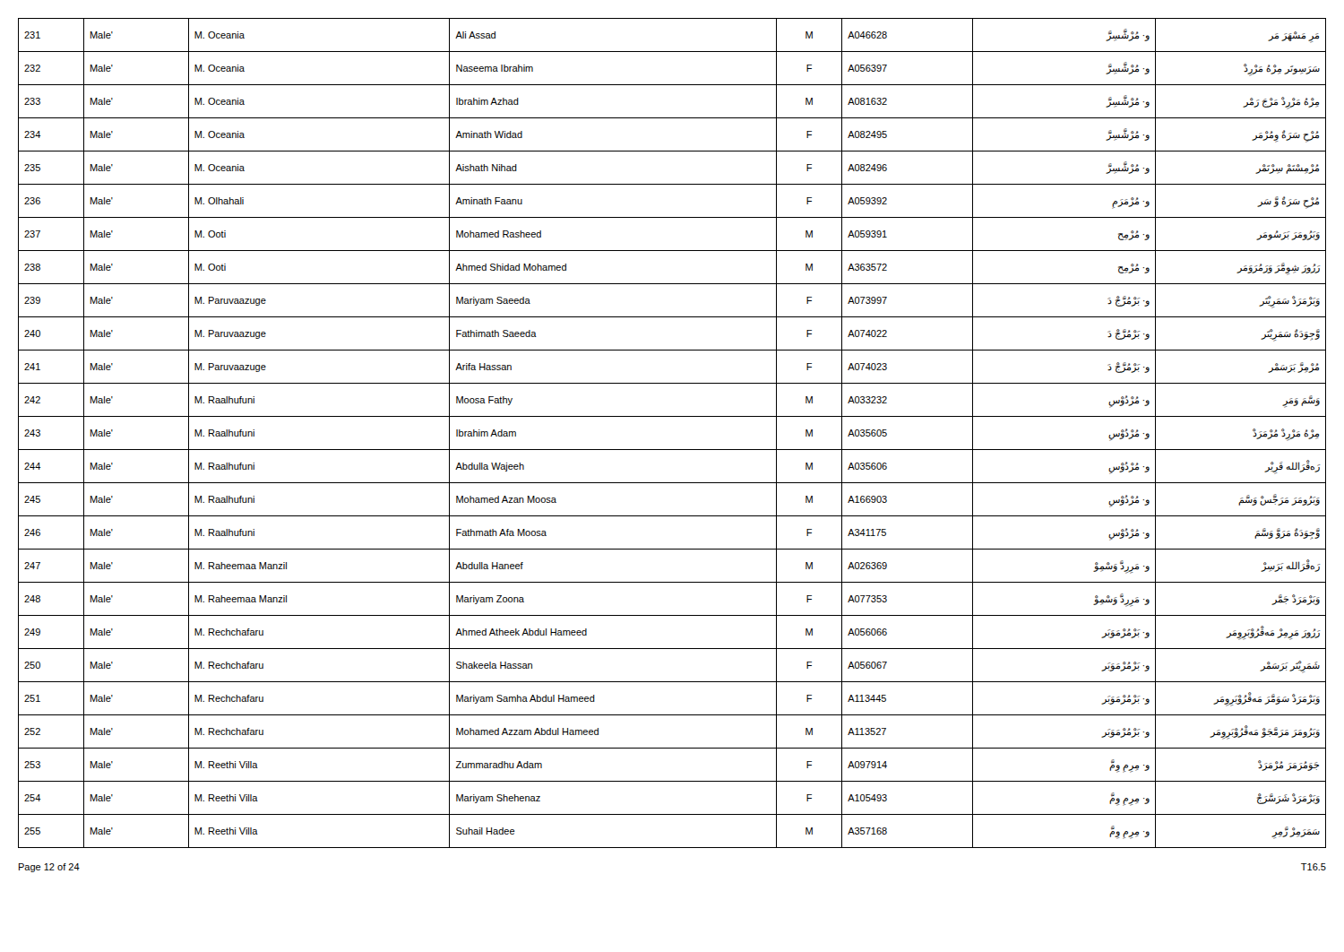| 231 | Male' | M. Oceania | Ali Assad | M | A046628 | و· مُرْشَّسِرَّ | مَرِ مَسْهَرَ مَر |
| 232 | Male' | M. Oceania | Naseema Ibrahim | F | A056397 | و· مُرْشَّسِرَّ | سَرَسِوتَر مِرْهُ مَرْرِدْ |
| 233 | Male' | M. Oceania | Ibrahim Azhad | M | A081632 | و· مُرْشَّسِرَّ | مِرْهُ مَرْرِدْ مَرْجَ رَمْر |
| 234 | Male' | M. Oceania | Aminath Widad | F | A082495 | و· مُرْشَّسِرَّ | مُرْحِ سَرَةٌ وِمُرْمَر |
| 235 | Male' | M. Oceania | Aishath Nihad | F | A082496 | و· مُرْشَّسِرَّ | مُرْمِسْتَمْ سِرْتَمْر |
| 236 | Male' | M. Olhahali | Aminath Faanu | F | A059392 | و· مُرْمَرَمِ | مُرْحِ سَرَةٌ وَّ سَر |
| 237 | Male' | M. Ooti | Mohamed Rasheed | M | A059391 | و· مُرْمِح | وَبَرُومَرَ بَرَسُومَر |
| 238 | Male' | M. Ooti | Ahmed Shidad Mohamed | M | A363572 | و· مُرْمِح | رَرُورَ شِوِمَّرَ وَرَمُرَوَمَر |
| 239 | Male' | M. Paruvaazuge | Mariyam Saeeda | F | A073997 | و· بَرْمُرَّجْ دَ | وَبَرْمَرَدْ سَمَرِيْتَر |
| 240 | Male' | M. Paruvaazuge | Fathimath Saeeda | F | A074022 | و· بَرْمُرَّجْ دَ | وَّجِوَدَةٌ سَمَرِيْتَر |
| 241 | Male' | M. Paruvaazuge | Arifa Hassan | F | A074023 | و· بَرْمُرَّجْ دَ | مُرْمِرَّ بَرَسَمْر |
| 242 | Male' | M. Raalhufuni | Moosa Fathy | M | A033232 | و· مُرْدُوْسِ | وَسَّمَ وَمَرِ |
| 243 | Male' | M. Raalhufuni | Ibrahim Adam | M | A035605 | و· مُرْدُوْسِ | مِرْهُ مَرْرِدْ مُرْمَرَدْ |
| 244 | Male' | M. Raalhufuni | Abdulla Wajeeh | M | A035606 | و· مُرْدُوْسِ | رَەقْرَاللە قَرِيْر |
| 245 | Male' | M. Raalhufuni | Mohamed Azan Moosa | M | A166903 | و· مُرْدُوْسِ | وَبَرُومَرَ مَرَجَّسْ وَسَّمَ |
| 246 | Male' | M. Raalhufuni | Fathmath Afa Moosa | F | A341175 | و· مُرْدُوْسِ | وَّجِوَدَةٌ مَرَوَّ وَسَّمَ |
| 247 | Male' | M. Raheemaa Manzil | Abdulla Haneef | M | A026369 | و· مَرِرِدَّ وَسْمِوْ | رَەقْرَاللە بَرَسِرْ |
| 248 | Male' | M. Raheemaa Manzil | Mariyam Zoona | F | A077353 | و· مَرِرِدَّ وَسْمِوْ | وَبَرْمَرَدْ جَمَّر |
| 249 | Male' | M. Rechchafaru | Ahmed Atheek Abdul Hameed | M | A056066 | و· بَرْمُرْمَوَبَر | رَرُورَ مَرِمِرْ مَەقْرُوْبَرِوِمَر |
| 250 | Male' | M. Rechchafaru | Shakeela Hassan | F | A056067 | و· بَرْمُرْمَوَبَر | شَمَرِيْتَر بَرَسَمْر |
| 251 | Male' | M. Rechchafaru | Mariyam Samha Abdul Hameed | F | A113445 | و· بَرْمُرْمَوَبَر | وَبَرْمَرَدْ سَوَمَّرَ مَەقْرُوْبَرِوِمَر |
| 252 | Male' | M. Rechchafaru | Mohamed Azzam Abdul Hameed | M | A113527 | و· بَرْمُرْمَوَبَر | وَبَرُومَرَ مَرَمَّجَوْ مَەقْرُوْبَرِوِمَر |
| 253 | Male' | M. Reethi Villa | Zummaradhu Adam | F | A097914 | و· مِرِمِ وِمَّ | جَوَمُرَمَرَ مُرْمَرَدْ |
| 254 | Male' | M. Reethi Villa | Mariyam Shehenaz | F | A105493 | و· مِرِمِ وِمَّ | وَبَرْمَرَدْ شَرَسَّرَجْ |
| 255 | Male' | M. Reethi Villa | Suhail Hadee | M | A357168 | و· مِرِمِ وِمَّ | سَمَرَمِرْ رَّمِرِ |
Page 12 of 24 T16.5